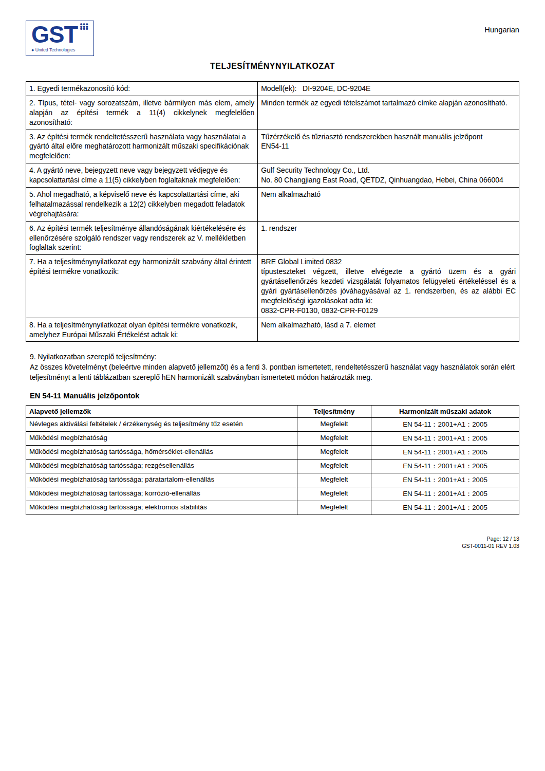GST●●●
●●●
●●●
● United Technologies
Hungarian
TELJESÍTMÉNYNYILATKOZAT
| 1. Egyedi termékazonosító kód: | Modell(ek): DI-9204E, DC-9204E |
| 2. Típus, tétel- vagy sorozatszám, illetve bármilyen más elem, amely alapján az építési termék a 11(4) cikkelynek megfelelően azonosítható: | Minden termék az egyedi tételszámot tartalmazó címke alapján azonosítható. |
| 3. Az építési termék rendeltetésszerű használata vagy használatai a gyártó által előre meghatározott harmonizált műszaki specifikációnak megfelelően: | Tűzérzékelő és tűzriasztó rendszerekben használt manuális jelzőpont EN54-11 |
| 4. A gyártó neve, bejegyzett neve vagy bejegyzett védjegye és kapcsolattartási címe a 11(5) cikkelyben foglaltaknak megfelelően: | Gulf Security Technology Co., Ltd. No. 80 Changjiang East Road, QETDZ, Qinhuangdao, Hebei, China 066004 |
| 5. Ahol megadható, a képviselő neve és kapcsolattartási címe, aki felhatalmazással rendelkezik a 12(2) cikkelyben megadott feladatok végrehajtására: | Nem alkalmazható |
| 6. Az építési termék teljesítménye állandóságának kiértékelésére és ellenőrzésére szolgáló rendszer vagy rendszerek az V. mellékletben foglaltak szerint: | 1. rendszer |
| 7. Ha a teljesítménynyilatkozat egy harmonizált szabvány által érintett építési termékre vonatkozik: | BRE Global Limited 0832 típusteszteket végzett, illetve elvégezte a gyártó üzem és a gyári gyártásellenőrzés kezdeti vizsgálatát folyamatos felügyeleti értékeléssel és a gyári gyártásellenőrzés jóváhagyásával az 1. rendszerben, és az alábbi EC megfelelőségi igazolásokat adta ki: 0832-CPR-F0130, 0832-CPR-F0129 |
| 8. Ha a teljesítménynyilatkozat olyan építési termékre vonatkozik, amelyhez Európai Műszaki Értékelést adtak ki: | Nem alkalmazható, lásd a 7. elemet |
9. Nyilatkozatban szereplő teljesítmény:
Az összes követelményt (beleértve minden alapvető jellemzőt) és a fenti 3. pontban ismertetett, rendeltetésszerű használat vagy használatok során elért teljesítményt a lenti táblázatban szereplő hEN harmonizált szabványban ismertetett módon határozták meg.
EN 54-11 Manuális jelzőpontok
| Alapvető jellemzők | Teljesítmény | Harmonizált műszaki adatok |
| --- | --- | --- |
| Névleges aktiválási feltételek / érzékenység és teljesítmény tűz esetén | Megfelelt | EN 54-11：2001+A1：2005 |
| Működési megbízhatóság | Megfelelt | EN 54-11：2001+A1：2005 |
| Működési megbízhatóság tartóssága, hőmérséklet-ellenállás | Megfelelt | EN 54-11：2001+A1：2005 |
| Működési megbízhatóság tartóssága; rezgésellenállás | Megfelelt | EN 54-11：2001+A1：2005 |
| Működési megbízhatóság tartóssága; páratartalom-ellenállás | Megfelelt | EN 54-11：2001+A1：2005 |
| Működési megbízhatóság tartóssága; korrózió-ellenállás | Megfelelt | EN 54-11：2001+A1：2005 |
| Működési megbízhatóság tartóssága; elektromos stabilitás | Megfelelt | EN 54-11：2001+A1：2005 |
Page: 12 / 13
GST-0011-01 REV 1.03